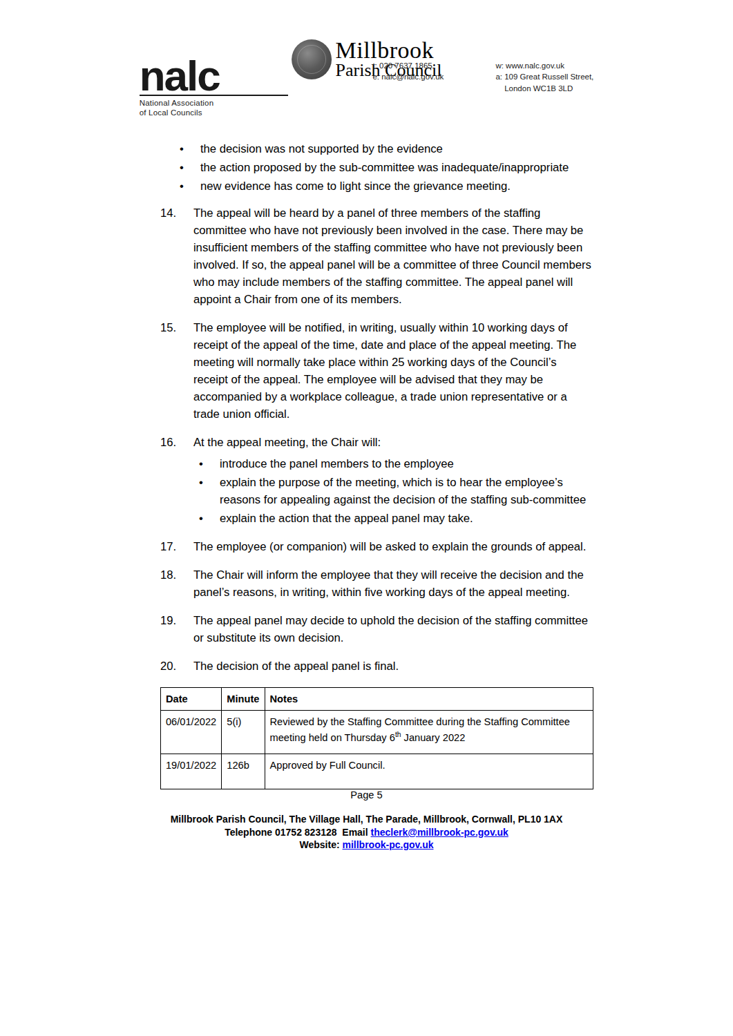Millbrook
Parish Council
nalc
National Association
of Local Councils
t: 020 7637 1865
w: www.nalc.gov.uk
e: nalc@nalc.gov.uk
a: 109 Great Russell Street,
London WC1B 3LD
the decision was not supported by the evidence
the action proposed by the sub-committee was inadequate/inappropriate
new evidence has come to light since the grievance meeting.
The appeal will be heard by a panel of three members of the staffing committee who have not previously been involved in the case. There may be insufficient members of the staffing committee who have not previously been involved. If so, the appeal panel will be a committee of three Council members who may include members of the staffing committee. The appeal panel will appoint a Chair from one of its members.
The employee will be notified, in writing, usually within 10 working days of receipt of the appeal of the time, date and place of the appeal meeting. The meeting will normally take place within 25 working days of the Council’s receipt of the appeal. The employee will be advised that they may be accompanied by a workplace colleague, a trade union representative or a trade union official.
At the appeal meeting, the Chair will:
introduce the panel members to the employee
explain the purpose of the meeting, which is to hear the employee’s reasons for appealing against the decision of the staffing sub-committee
explain the action that the appeal panel may take.
The employee (or companion) will be asked to explain the grounds of appeal.
The Chair will inform the employee that they will receive the decision and the panel’s reasons, in writing, within five working days of the appeal meeting.
The appeal panel may decide to uphold the decision of the staffing committee or substitute its own decision.
The decision of the appeal panel is final.
| Date | Minute | Notes |
| --- | --- | --- |
| 06/01/2022 | 5(i) | Reviewed by the Staffing Committee during the Staffing Committee meeting held on Thursday 6 th January 2022 |
| 19/01/2022 | 126b | Approved by Full Council. |
Page 5
Millbrook Parish Council, The Village Hall, The Parade, Millbrook, Cornwall, PL10 1AX
Telephone 01752 823128 Email theclerk@millbrook-pc.gov.uk
Website: millbrook-pc.gov.uk